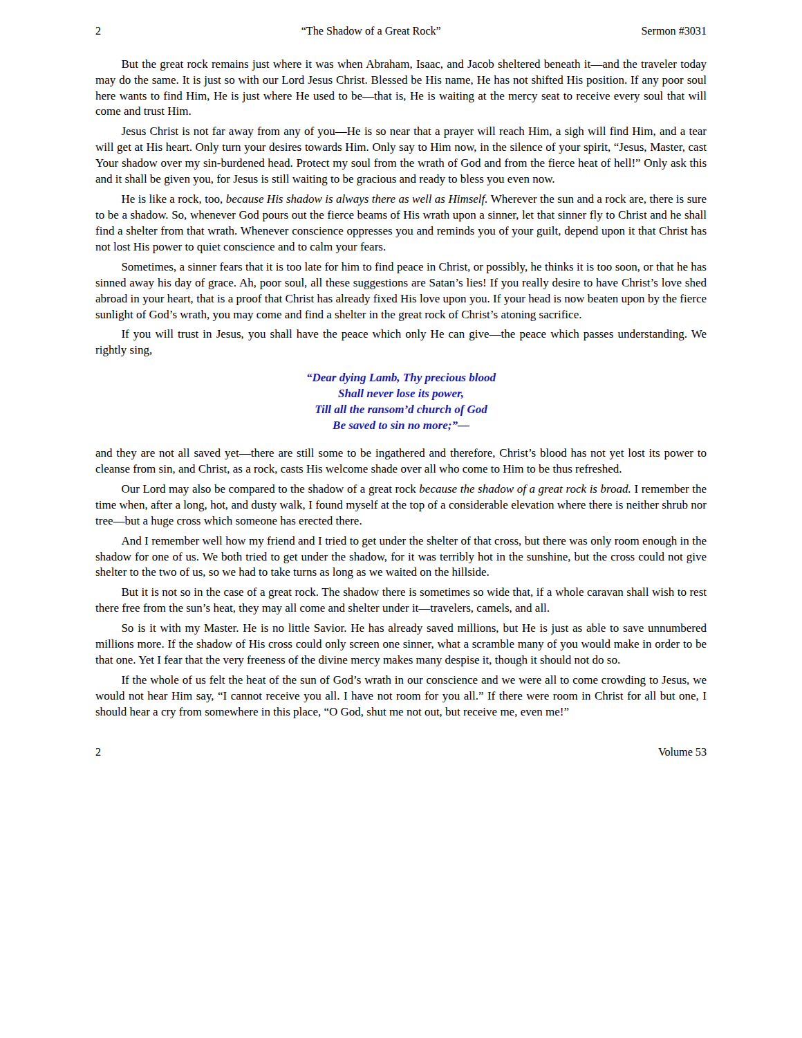2 “The Shadow of a Great Rock” Sermon #3031
But the great rock remains just where it was when Abraham, Isaac, and Jacob sheltered beneath it—and the traveler today may do the same. It is just so with our Lord Jesus Christ. Blessed be His name, He has not shifted His position. If any poor soul here wants to find Him, He is just where He used to be—that is, He is waiting at the mercy seat to receive every soul that will come and trust Him.
Jesus Christ is not far away from any of you—He is so near that a prayer will reach Him, a sigh will find Him, and a tear will get at His heart. Only turn your desires towards Him. Only say to Him now, in the silence of your spirit, “Jesus, Master, cast Your shadow over my sin-burdened head. Protect my soul from the wrath of God and from the fierce heat of hell!” Only ask this and it shall be given you, for Jesus is still waiting to be gracious and ready to bless you even now.
He is like a rock, too, because His shadow is always there as well as Himself. Wherever the sun and a rock are, there is sure to be a shadow. So, whenever God pours out the fierce beams of His wrath upon a sinner, let that sinner fly to Christ and he shall find a shelter from that wrath. Whenever conscience oppresses you and reminds you of your guilt, depend upon it that Christ has not lost His power to quiet conscience and to calm your fears.
Sometimes, a sinner fears that it is too late for him to find peace in Christ, or possibly, he thinks it is too soon, or that he has sinned away his day of grace. Ah, poor soul, all these suggestions are Satan’s lies! If you really desire to have Christ’s love shed abroad in your heart, that is a proof that Christ has already fixed His love upon you. If your head is now beaten upon by the fierce sunlight of God’s wrath, you may come and find a shelter in the great rock of Christ’s atoning sacrifice.
If you will trust in Jesus, you shall have the peace which only He can give—the peace which passes understanding. We rightly sing,
“Dear dying Lamb, Thy precious blood
Shall never lose its power,
Till all the ransom’d church of God
Be saved to sin no more;”—
and they are not all saved yet—there are still some to be ingathered and therefore, Christ’s blood has not yet lost its power to cleanse from sin, and Christ, as a rock, casts His welcome shade over all who come to Him to be thus refreshed.
Our Lord may also be compared to the shadow of a great rock because the shadow of a great rock is broad. I remember the time when, after a long, hot, and dusty walk, I found myself at the top of a considerable elevation where there is neither shrub nor tree—but a huge cross which someone has erected there.
And I remember well how my friend and I tried to get under the shelter of that cross, but there was only room enough in the shadow for one of us. We both tried to get under the shadow, for it was terribly hot in the sunshine, but the cross could not give shelter to the two of us, so we had to take turns as long as we waited on the hillside.
But it is not so in the case of a great rock. The shadow there is sometimes so wide that, if a whole caravan shall wish to rest there free from the sun’s heat, they may all come and shelter under it—travelers, camels, and all.
So is it with my Master. He is no little Savior. He has already saved millions, but He is just as able to save unnumbered millions more. If the shadow of His cross could only screen one sinner, what a scramble many of you would make in order to be that one. Yet I fear that the very freeness of the divine mercy makes many despise it, though it should not do so.
If the whole of us felt the heat of the sun of God’s wrath in our conscience and we were all to come crowding to Jesus, we would not hear Him say, “I cannot receive you all. I have not room for you all.” If there were room in Christ for all but one, I should hear a cry from somewhere in this place, “O God, shut me not out, but receive me, even me!”
2 Volume 53